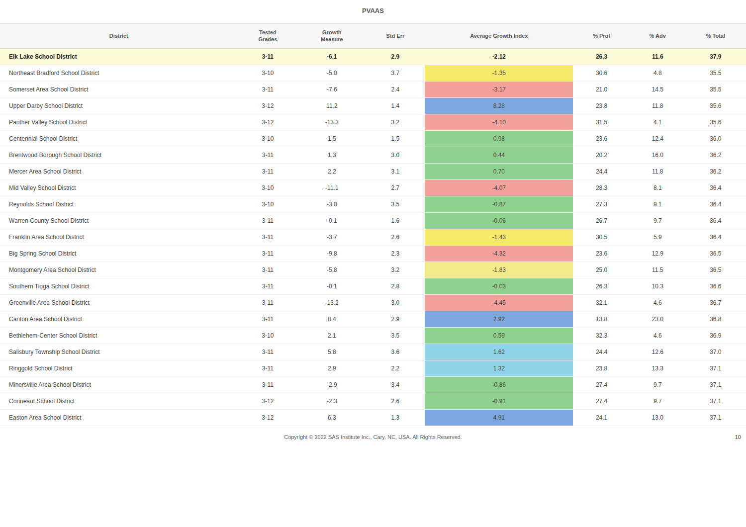PVAAS
| District | Tested Grades | Growth Measure | Std Err | Average Growth Index | % Prof | % Adv | % Total |
| --- | --- | --- | --- | --- | --- | --- | --- |
| Elk Lake School District | 3-11 | -6.1 | 2.9 | -2.12 | 26.3 | 11.6 | 37.9 |
| Northeast Bradford School District | 3-10 | -5.0 | 3.7 | -1.35 | 30.6 | 4.8 | 35.5 |
| Somerset Area School District | 3-11 | -7.6 | 2.4 | -3.17 | 21.0 | 14.5 | 35.5 |
| Upper Darby School District | 3-12 | 11.2 | 1.4 | 8.28 | 23.8 | 11.8 | 35.6 |
| Panther Valley School District | 3-12 | -13.3 | 3.2 | -4.10 | 31.5 | 4.1 | 35.6 |
| Centennial School District | 3-10 | 1.5 | 1.5 | 0.98 | 23.6 | 12.4 | 36.0 |
| Brentwood Borough School District | 3-11 | 1.3 | 3.0 | 0.44 | 20.2 | 16.0 | 36.2 |
| Mercer Area School District | 3-11 | 2.2 | 3.1 | 0.70 | 24.4 | 11.8 | 36.2 |
| Mid Valley School District | 3-10 | -11.1 | 2.7 | -4.07 | 28.3 | 8.1 | 36.4 |
| Reynolds School District | 3-10 | -3.0 | 3.5 | -0.87 | 27.3 | 9.1 | 36.4 |
| Warren County School District | 3-11 | -0.1 | 1.6 | -0.06 | 26.7 | 9.7 | 36.4 |
| Franklin Area School District | 3-11 | -3.7 | 2.6 | -1.43 | 30.5 | 5.9 | 36.4 |
| Big Spring School District | 3-11 | -9.8 | 2.3 | -4.32 | 23.6 | 12.9 | 36.5 |
| Montgomery Area School District | 3-11 | -5.8 | 3.2 | -1.83 | 25.0 | 11.5 | 36.5 |
| Southern Tioga School District | 3-11 | -0.1 | 2.8 | -0.03 | 26.3 | 10.3 | 36.6 |
| Greenville Area School District | 3-11 | -13.2 | 3.0 | -4.45 | 32.1 | 4.6 | 36.7 |
| Canton Area School District | 3-11 | 8.4 | 2.9 | 2.92 | 13.8 | 23.0 | 36.8 |
| Bethlehem-Center School District | 3-10 | 2.1 | 3.5 | 0.59 | 32.3 | 4.6 | 36.9 |
| Salisbury Township School District | 3-11 | 5.8 | 3.6 | 1.62 | 24.4 | 12.6 | 37.0 |
| Ringgold School District | 3-11 | 2.9 | 2.2 | 1.32 | 23.8 | 13.3 | 37.1 |
| Minersville Area School District | 3-11 | -2.9 | 3.4 | -0.86 | 27.4 | 9.7 | 37.1 |
| Conneaut School District | 3-12 | -2.3 | 2.6 | -0.91 | 27.4 | 9.7 | 37.1 |
| Easton Area School District | 3-12 | 6.3 | 1.3 | 4.91 | 24.1 | 13.0 | 37.1 |
Copyright © 2022 SAS Institute Inc., Cary, NC, USA. All Rights Reserved.
10